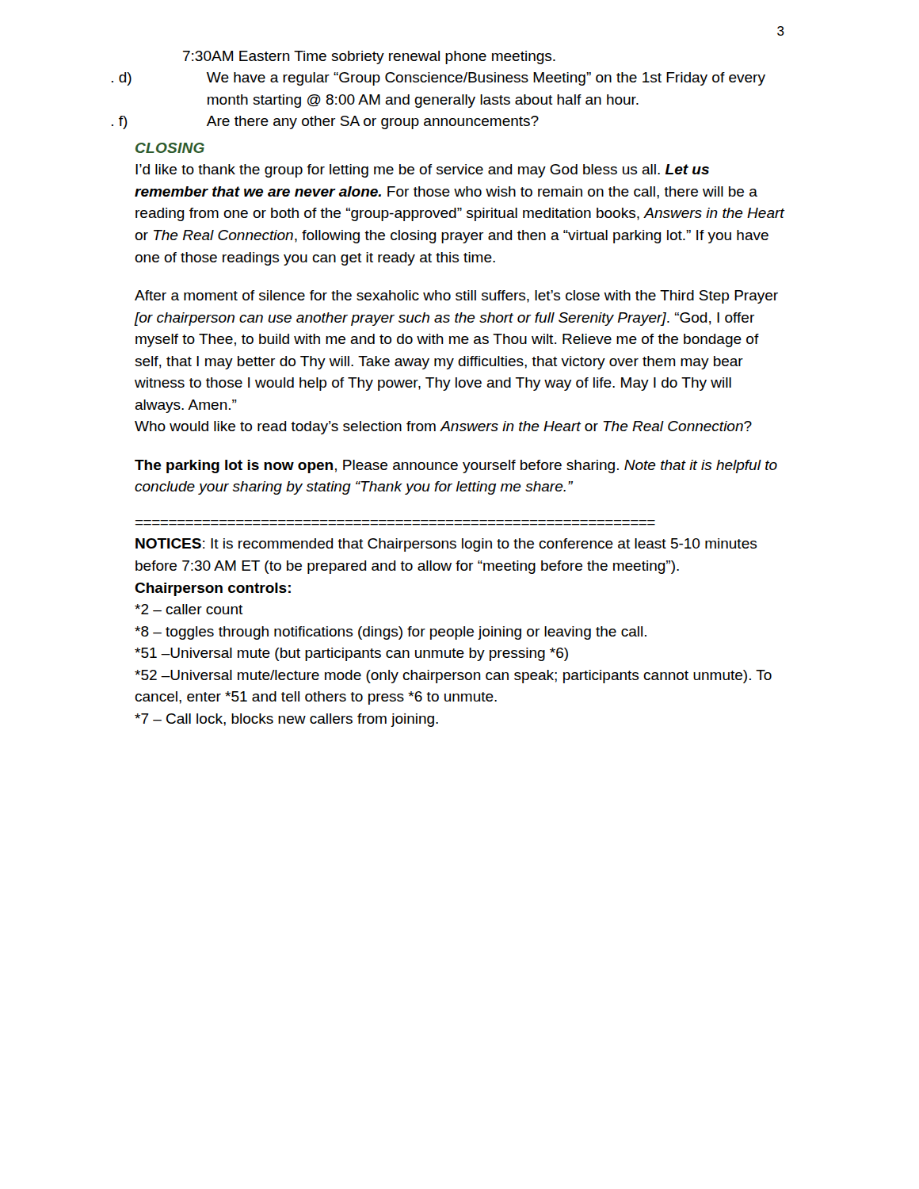3
7:30AM Eastern Time sobriety renewal phone meetings.
. d) We have a regular “Group Conscience/Business Meeting” on the 1st Friday of every month starting @ 8:00 AM and generally lasts about half an hour.
. f) Are there any other SA or group announcements?
CLOSING
I’d like to thank the group for letting me be of service and may God bless us all. Let us remember that we are never alone. For those who wish to remain on the call, there will be a reading from one or both of the “group-approved” spiritual meditation books, Answers in the Heart or The Real Connection, following the closing prayer and then a “virtual parking lot.” If you have one of those readings you can get it ready at this time.
After a moment of silence for the sexaholic who still suffers, let’s close with the Third Step Prayer [or chairperson can use another prayer such as the short or full Serenity Prayer]. “God, I offer myself to Thee, to build with me and to do with me as Thou wilt. Relieve me of the bondage of self, that I may better do Thy will. Take away my difficulties, that victory over them may bear witness to those I would help of Thy power, Thy love and Thy way of life. May I do Thy will always. Amen.”
Who would like to read today’s selection from Answers in the Heart or The Real Connection?
The parking lot is now open, Please announce yourself before sharing. Note that it is helpful to conclude your sharing by stating “Thank you for letting me share.”
==============================================================
NOTICES: It is recommended that Chairpersons login to the conference at least 5-10 minutes before 7:30 AM ET (to be prepared and to allow for “meeting before the meeting”).
Chairperson controls:
*2 – caller count
*8 – toggles through notifications (dings) for people joining or leaving the call.
*51 –Universal mute (but participants can unmute by pressing *6)
*52 –Universal mute/lecture mode (only chairperson can speak; participants cannot unmute). To cancel, enter *51 and tell others to press *6 to unmute.
*7 – Call lock, blocks new callers from joining.